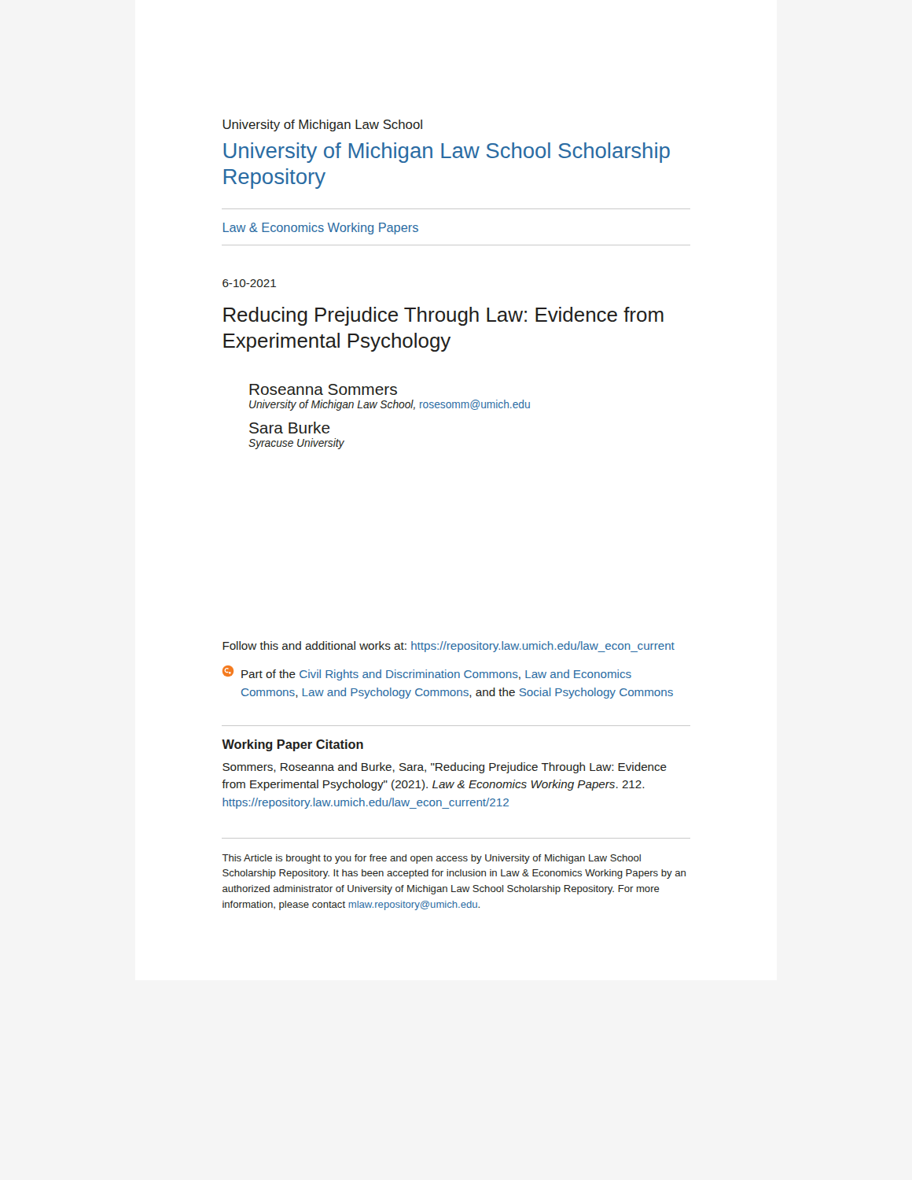University of Michigan Law School
University of Michigan Law School Scholarship Repository
Law & Economics Working Papers
6-10-2021
Reducing Prejudice Through Law: Evidence from Experimental Psychology
Roseanna Sommers
University of Michigan Law School, rosesomm@umich.edu
Sara Burke
Syracuse University
Follow this and additional works at: https://repository.law.umich.edu/law_econ_current
Part of the Civil Rights and Discrimination Commons, Law and Economics Commons, Law and Psychology Commons, and the Social Psychology Commons
Working Paper Citation
Sommers, Roseanna and Burke, Sara, "Reducing Prejudice Through Law: Evidence from Experimental Psychology" (2021). Law & Economics Working Papers. 212.
https://repository.law.umich.edu/law_econ_current/212
This Article is brought to you for free and open access by University of Michigan Law School Scholarship Repository. It has been accepted for inclusion in Law & Economics Working Papers by an authorized administrator of University of Michigan Law School Scholarship Repository. For more information, please contact mlaw.repository@umich.edu.